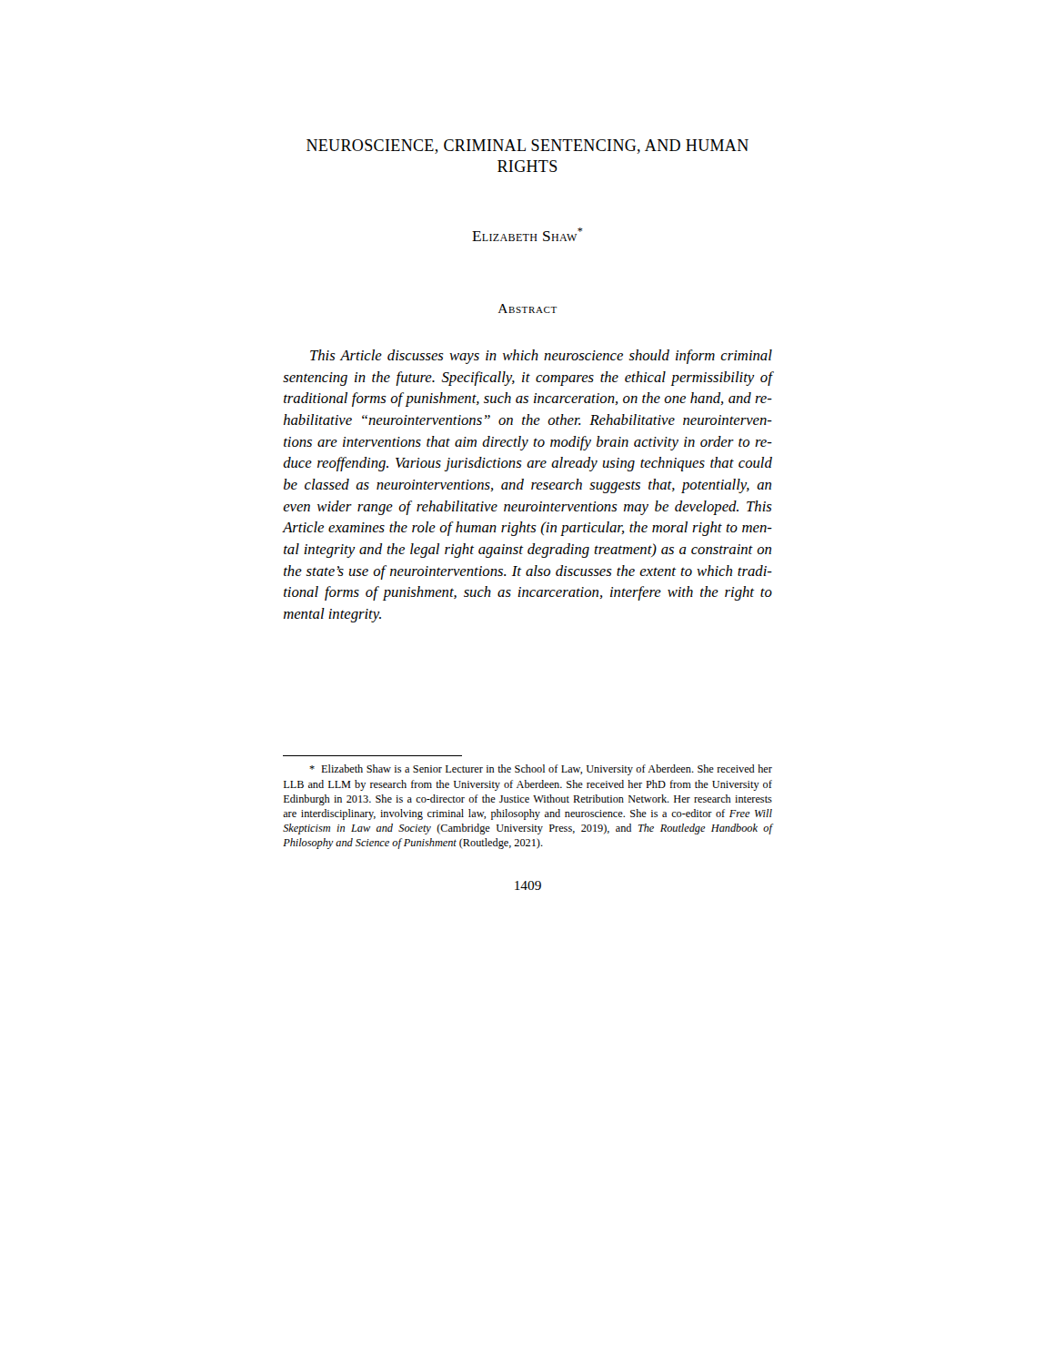Neuroscience, Criminal Sentencing, and Human Rights
Elizabeth Shaw*
Abstract
This Article discusses ways in which neuroscience should inform criminal sentencing in the future. Specifically, it compares the ethical permissibility of traditional forms of punishment, such as incarceration, on the one hand, and rehabilitative “neurointerventions” on the other. Rehabilitative neurointerventions are interventions that aim directly to modify brain activity in order to reduce reoffending. Various jurisdictions are already using techniques that could be classed as neurointerventions, and research suggests that, potentially, an even wider range of rehabilitative neurointerventions may be developed. This Article examines the role of human rights (in particular, the moral right to mental integrity and the legal right against degrading treatment) as a constraint on the state’s use of neurointerventions. It also discusses the extent to which traditional forms of punishment, such as incarceration, interfere with the right to mental integrity.
* Elizabeth Shaw is a Senior Lecturer in the School of Law, University of Aberdeen. She received her LLB and LLM by research from the University of Aberdeen. She received her PhD from the University of Edinburgh in 2013. She is a co-director of the Justice Without Retribution Network. Her research interests are interdisciplinary, involving criminal law, philosophy and neuroscience. She is a co-editor of Free Will Skepticism in Law and Society (Cambridge University Press, 2019), and The Routledge Handbook of Philosophy and Science of Punishment (Routledge, 2021).
1409